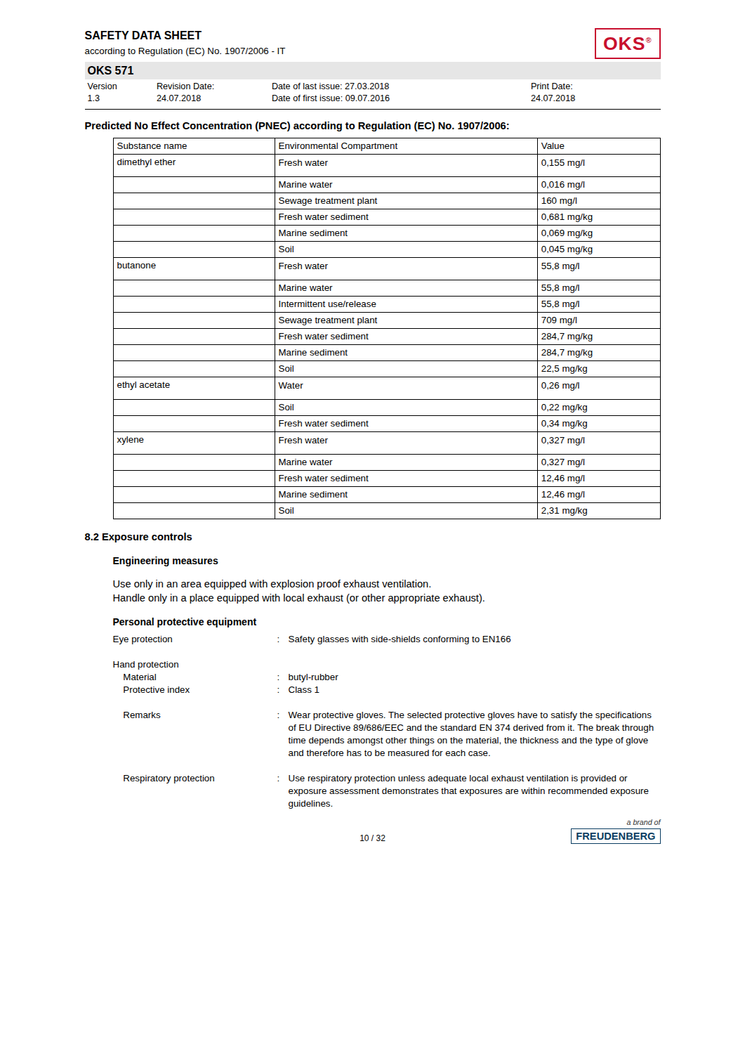SAFETY DATA SHEET
according to Regulation (EC) No. 1907/2006 - IT
OKS®
OKS 571
| Version 1.3 | Revision Date: 24.07.2018 | Date of last issue: 27.03.2018 Date of first issue: 09.07.2016 | Print Date: 24.07.2018 |
Predicted No Effect Concentration (PNEC) according to Regulation (EC) No. 1907/2006:
| Substance name | Environmental Compartment | Value |
| --- | --- | --- |
| dimethyl ether | Fresh water | 0,155 mg/l |
| | Marine water | 0,016 mg/l |
| | Sewage treatment plant | 160 mg/l |
| | Fresh water sediment | 0,681 mg/kg |
| | Marine sediment | 0,069 mg/kg |
| | Soil | 0,045 mg/kg |
| butanone | Fresh water | 55,8 mg/l |
| | Marine water | 55,8 mg/l |
| | Intermittent use/release | 55,8 mg/l |
| | Sewage treatment plant | 709 mg/l |
| | Fresh water sediment | 284,7 mg/kg |
| | Marine sediment | 284,7 mg/kg |
| | Soil | 22,5 mg/kg |
| ethyl acetate | Water | 0,26 mg/l |
| | Soil | 0,22 mg/kg |
| | Fresh water sediment | 0,34 mg/kg |
| xylene | Fresh water | 0,327 mg/l |
| | Marine water | 0,327 mg/l |
| | Fresh water sediment | 12,46 mg/l |
| | Marine sediment | 12,46 mg/l |
| | Soil | 2,31 mg/kg |
8.2 Exposure controls
Engineering measures
Use only in an area equipped with explosion proof exhaust ventilation.
Handle only in a place equipped with local exhaust (or other appropriate exhaust).
Personal protective equipment
| Eye protection | : | Safety glasses with side-shields conforming to EN166 |
| Hand protection Material Protective index | : : | butyl-rubber Class 1 |
| Remarks | : | Wear protective gloves. The selected protective gloves have to satisfy the specifications of EU Directive 89/686/EEC and the standard EN 374 derived from it. The break through time depends amongst other things on the material, the thickness and the type of glove and therefore has to be measured for each case. |
| Respiratory protection | : | Use respiratory protection unless adequate local exhaust ventilation is provided or exposure assessment demonstrates that exposures are within recommended exposure guidelines. |
10 / 32
a brand of
FREUDENBERG